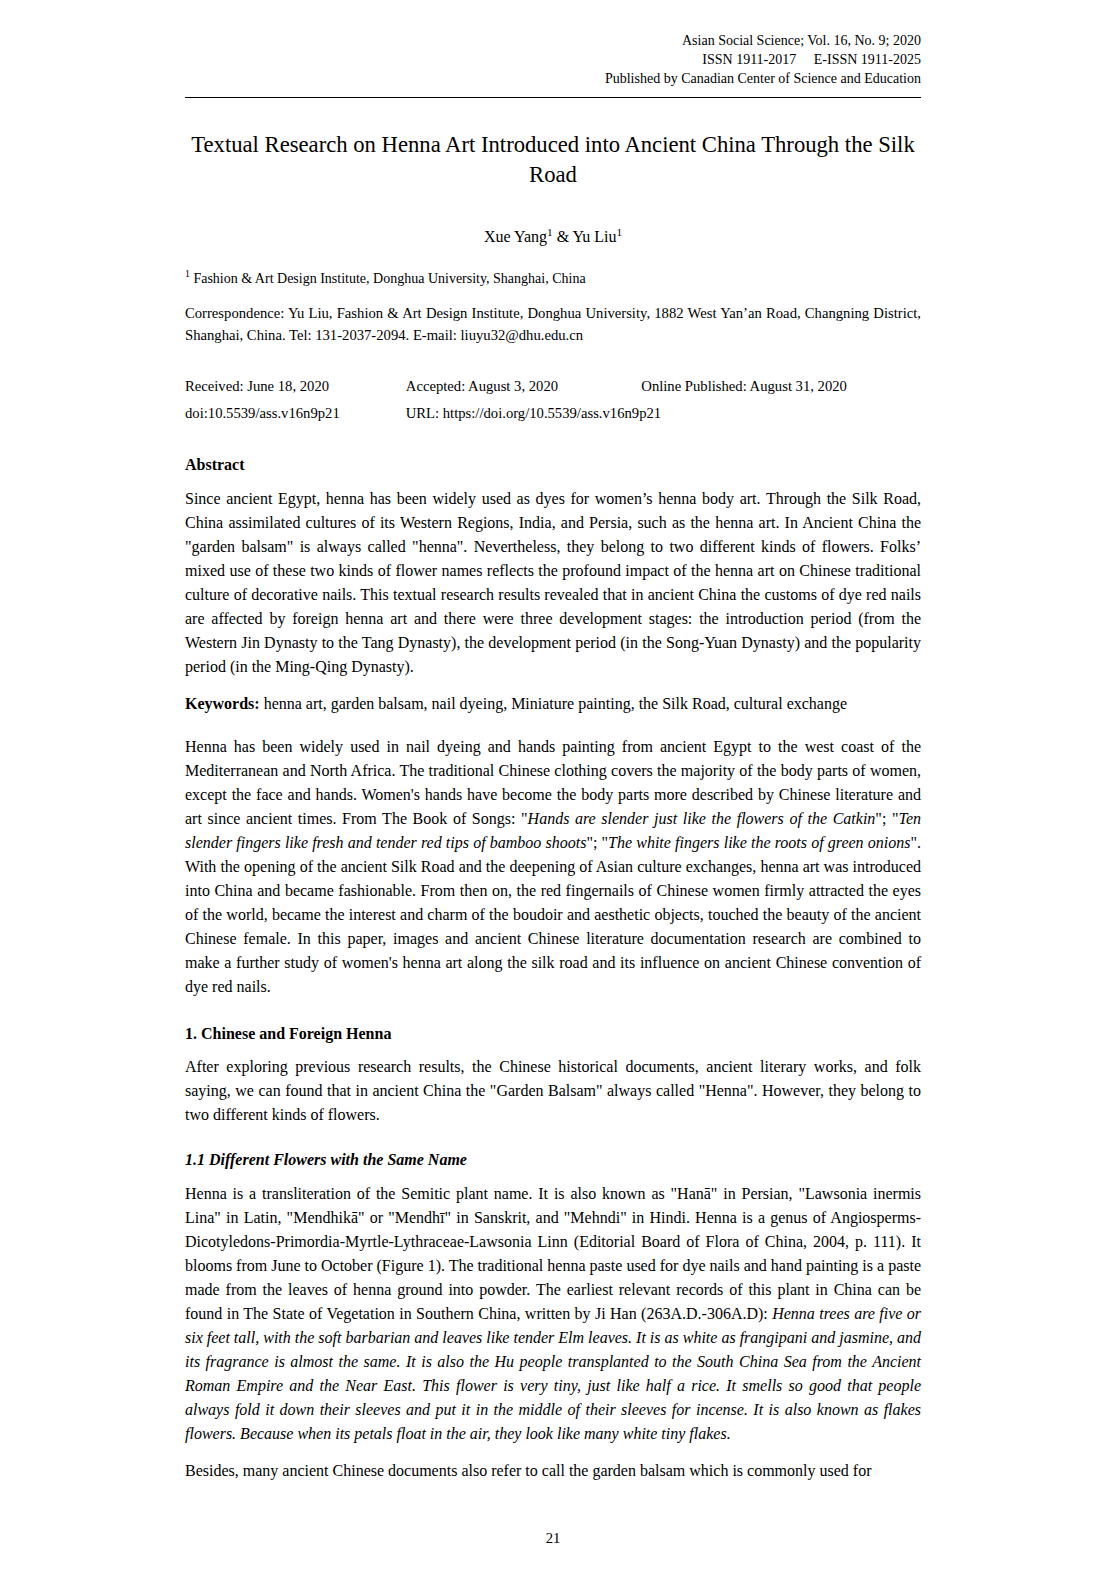Asian Social Science; Vol. 16, No. 9; 2020
ISSN 1911-2017 E-ISSN 1911-2025
Published by Canadian Center of Science and Education
Textual Research on Henna Art Introduced into Ancient China Through the Silk Road
Xue Yang1 & Yu Liu1
1 Fashion & Art Design Institute, Donghua University, Shanghai, China
Correspondence: Yu Liu, Fashion & Art Design Institute, Donghua University, 1882 West Yan’an Road, Changning District, Shanghai, China. Tel: 131-2037-2094. E-mail: liuyu32@dhu.edu.cn
| Received: June 18, 2020 | Accepted: August 3, 2020 | Online Published: August 31, 2020 |
doi:10.5539/ass.v16n9p21URL: https://doi.org/10.5539/ass.v16n9p21
Abstract
Since ancient Egypt, henna has been widely used as dyes for women’s henna body art. Through the Silk Road, China assimilated cultures of its Western Regions, India, and Persia, such as the henna art. In Ancient China the "garden balsam" is always called "henna". Nevertheless, they belong to two different kinds of flowers. Folks’ mixed use of these two kinds of flower names reflects the profound impact of the henna art on Chinese traditional culture of decorative nails. This textual research results revealed that in ancient China the customs of dye red nails are affected by foreign henna art and there were three development stages: the introduction period (from the Western Jin Dynasty to the Tang Dynasty), the development period (in the Song-Yuan Dynasty) and the popularity period (in the Ming-Qing Dynasty).
Keywords: henna art, garden balsam, nail dyeing, Miniature painting, the Silk Road, cultural exchange
Henna has been widely used in nail dyeing and hands painting from ancient Egypt to the west coast of the Mediterranean and North Africa. The traditional Chinese clothing covers the majority of the body parts of women, except the face and hands. Women's hands have become the body parts more described by Chinese literature and art since ancient times. From The Book of Songs: "Hands are slender just like the flowers of the Catkin"; "Ten slender fingers like fresh and tender red tips of bamboo shoots"; "The white fingers like the roots of green onions". With the opening of the ancient Silk Road and the deepening of Asian culture exchanges, henna art was introduced into China and became fashionable. From then on, the red fingernails of Chinese women firmly attracted the eyes of the world, became the interest and charm of the boudoir and aesthetic objects, touched the beauty of the ancient Chinese female. In this paper, images and ancient Chinese literature documentation research are combined to make a further study of women's henna art along the silk road and its influence on ancient Chinese convention of dye red nails.
1. Chinese and Foreign Henna
After exploring previous research results, the Chinese historical documents, ancient literary works, and folk saying, we can found that in ancient China the "Garden Balsam" always called "Henna". However, they belong to two different kinds of flowers.
1.1 Different Flowers with the Same Name
Henna is a transliteration of the Semitic plant name. It is also known as "Hanā" in Persian, "Lawsonia inermis Lina" in Latin, "Mendhikā" or "Mendhī" in Sanskrit, and "Mehndi" in Hindi. Henna is a genus of Angiosperms-Dicotyledons-Primordia-Myrtle-Lythraceae-Lawsonia Linn (Editorial Board of Flora of China, 2004, p. 111). It blooms from June to October (Figure 1). The traditional henna paste used for dye nails and hand painting is a paste made from the leaves of henna ground into powder. The earliest relevant records of this plant in China can be found in The State of Vegetation in Southern China, written by Ji Han (263A.D.-306A.D): Henna trees are five or six feet tall, with the soft barbarian and leaves like tender Elm leaves. It is as white as frangipani and jasmine, and its fragrance is almost the same. It is also the Hu people transplanted to the South China Sea from the Ancient Roman Empire and the Near East. This flower is very tiny, just like half a rice. It smells so good that people always fold it down their sleeves and put it in the middle of their sleeves for incense. It is also known as flakes flowers. Because when its petals float in the air, they look like many white tiny flakes.
Besides, many ancient Chinese documents also refer to call the garden balsam which is commonly used for
21